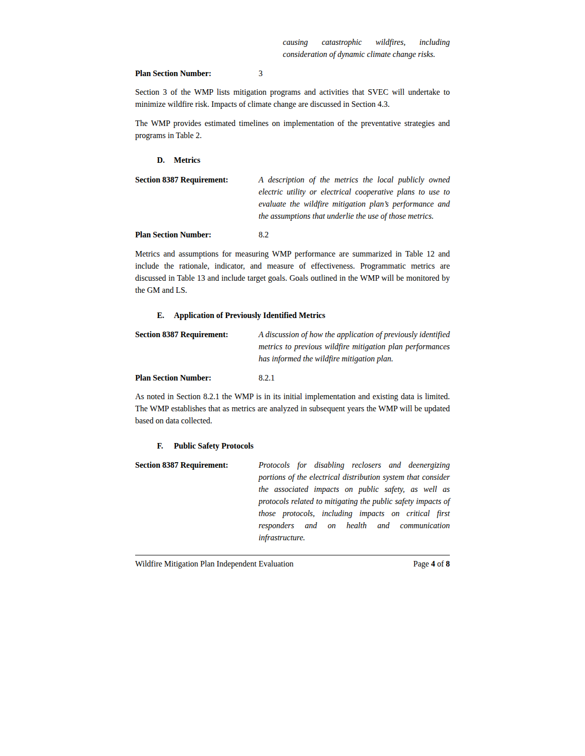causing catastrophic wildfires, including consideration of dynamic climate change risks.
Plan Section Number:
3
Section 3 of the WMP lists mitigation programs and activities that SVEC will undertake to minimize wildfire risk. Impacts of climate change are discussed in Section 4.3.
The WMP provides estimated timelines on implementation of the preventative strategies and programs in Table 2.
D. Metrics
Section 8387 Requirement:
A description of the metrics the local publicly owned electric utility or electrical cooperative plans to use to evaluate the wildfire mitigation plan’s performance and the assumptions that underlie the use of those metrics.
Plan Section Number:
8.2
Metrics and assumptions for measuring WMP performance are summarized in Table 12 and include the rationale, indicator, and measure of effectiveness. Programmatic metrics are discussed in Table 13 and include target goals. Goals outlined in the WMP will be monitored by the GM and LS.
E. Application of Previously Identified Metrics
Section 8387 Requirement:
A discussion of how the application of previously identified metrics to previous wildfire mitigation plan performances has informed the wildfire mitigation plan.
Plan Section Number:
8.2.1
As noted in Section 8.2.1 the WMP is in its initial implementation and existing data is limited. The WMP establishes that as metrics are analyzed in subsequent years the WMP will be updated based on data collected.
F. Public Safety Protocols
Section 8387 Requirement:
Protocols for disabling reclosers and deenergizing portions of the electrical distribution system that consider the associated impacts on public safety, as well as protocols related to mitigating the public safety impacts of those protocols, including impacts on critical first responders and on health and communication infrastructure.
Wildfire Mitigation Plan Independent Evaluation
Page 4 of 8